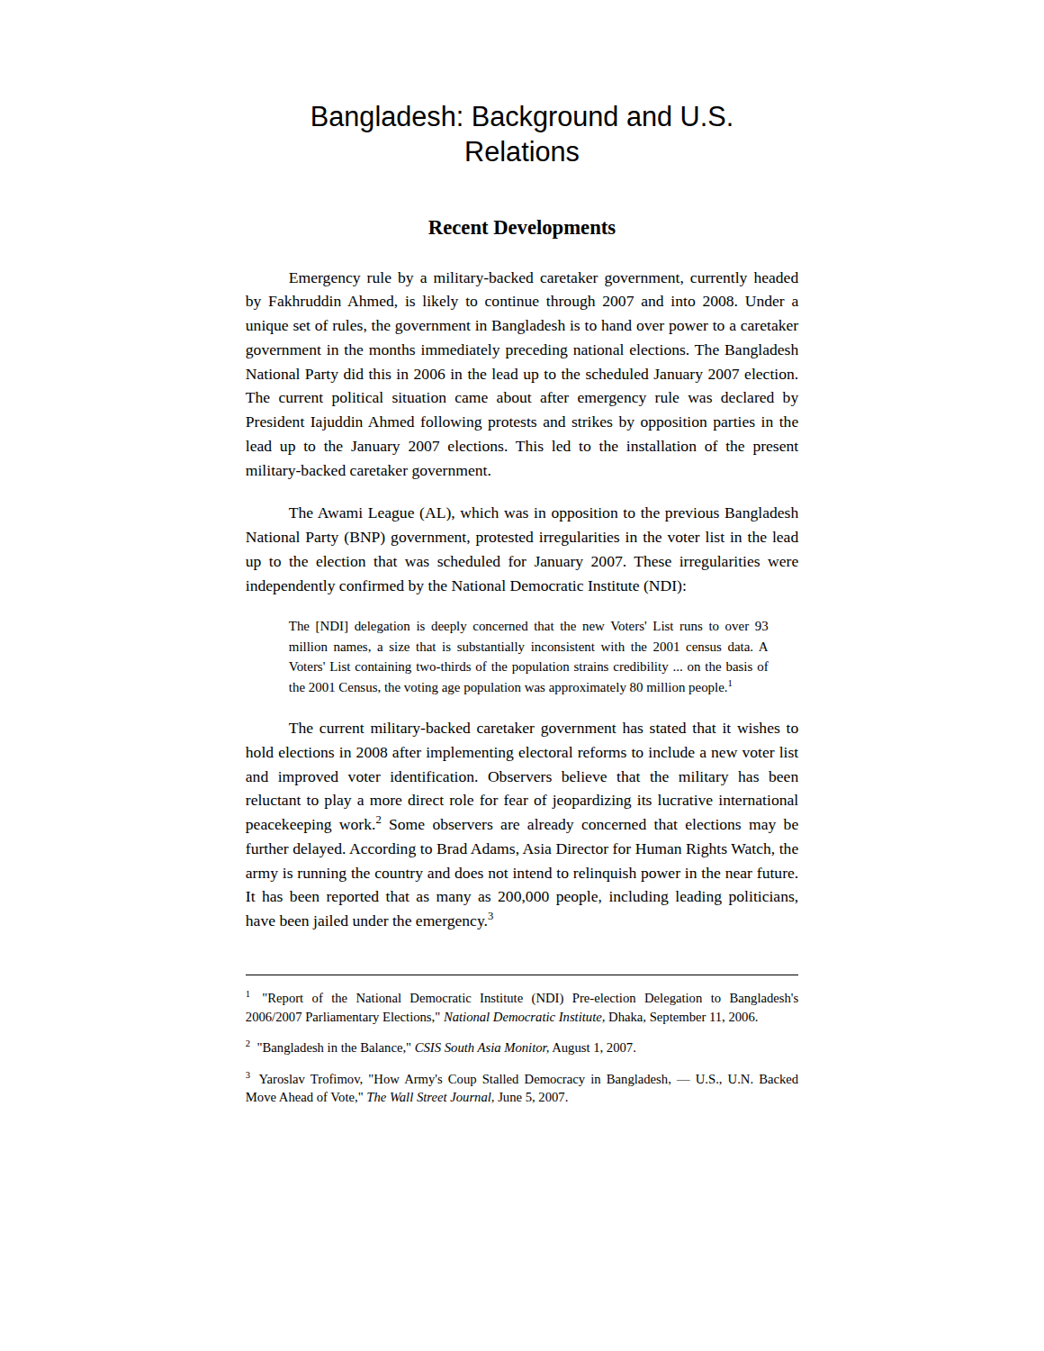Bangladesh: Background and U.S.
Relations
Recent Developments
Emergency rule by a military-backed caretaker government, currently headed by Fakhruddin Ahmed, is likely to continue through 2007 and into 2008. Under a unique set of rules, the government in Bangladesh is to hand over power to a caretaker government in the months immediately preceding national elections. The Bangladesh National Party did this in 2006 in the lead up to the scheduled January 2007 election. The current political situation came about after emergency rule was declared by President Iajuddin Ahmed following protests and strikes by opposition parties in the lead up to the January 2007 elections. This led to the installation of the present military-backed caretaker government.
The Awami League (AL), which was in opposition to the previous Bangladesh National Party (BNP) government, protested irregularities in the voter list in the lead up to the election that was scheduled for January 2007. These irregularities were independently confirmed by the National Democratic Institute (NDI):
The [NDI] delegation is deeply concerned that the new Voters' List runs to over 93 million names, a size that is substantially inconsistent with the 2001 census data. A Voters' List containing two-thirds of the population strains credibility ... on the basis of the 2001 Census, the voting age population was approximately 80 million people.1
The current military-backed caretaker government has stated that it wishes to hold elections in 2008 after implementing electoral reforms to include a new voter list and improved voter identification. Observers believe that the military has been reluctant to play a more direct role for fear of jeopardizing its lucrative international peacekeeping work.2 Some observers are already concerned that elections may be further delayed. According to Brad Adams, Asia Director for Human Rights Watch, the army is running the country and does not intend to relinquish power in the near future. It has been reported that as many as 200,000 people, including leading politicians, have been jailed under the emergency.3
1 "Report of the National Democratic Institute (NDI) Pre-election Delegation to Bangladesh's 2006/2007 Parliamentary Elections," National Democratic Institute, Dhaka, September 11, 2006.
2 "Bangladesh in the Balance," CSIS South Asia Monitor, August 1, 2007.
3 Yaroslav Trofimov, "How Army's Coup Stalled Democracy in Bangladesh, — U.S., U.N. Backed Move Ahead of Vote," The Wall Street Journal, June 5, 2007.